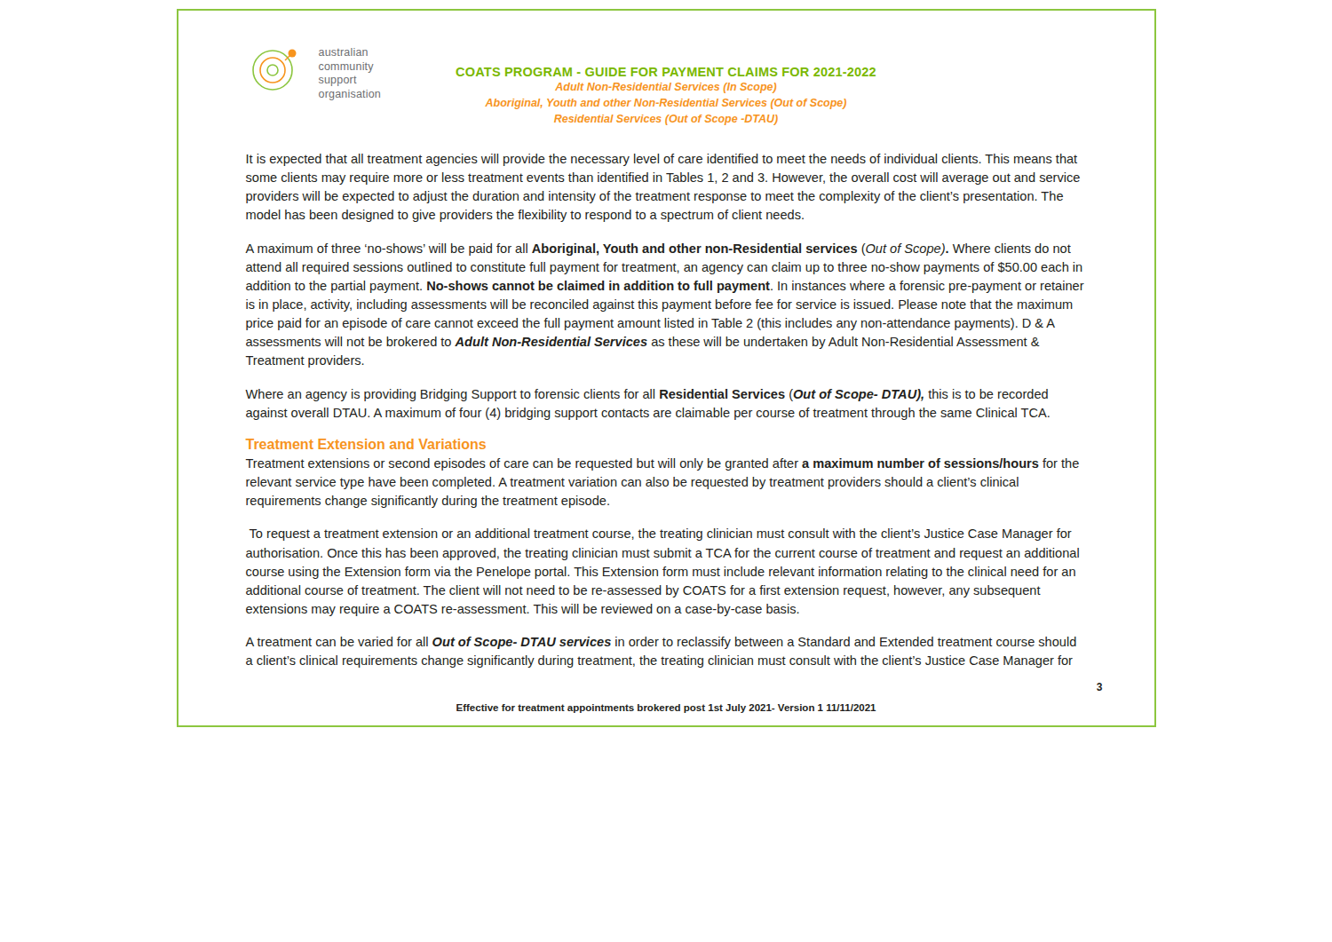australian
community
support
organisation
COATS PROGRAM - GUIDE FOR PAYMENT CLAIMS FOR 2021-2022
Adult Non-Residential Services (In Scope)
Aboriginal, Youth and other Non-Residential Services (Out of Scope)
Residential Services (Out of Scope -DTAU)
It is expected that all treatment agencies will provide the necessary level of care identified to meet the needs of individual clients. This means that some clients may require more or less treatment events than identified in Tables 1, 2 and 3. However, the overall cost will average out and service providers will be expected to adjust the duration and intensity of the treatment response to meet the complexity of the client’s presentation. The model has been designed to give providers the flexibility to respond to a spectrum of client needs.
A maximum of three ‘no-shows’ will be paid for all Aboriginal, Youth and other non-Residential services (Out of Scope). Where clients do not attend all required sessions outlined to constitute full payment for treatment, an agency can claim up to three no-show payments of $50.00 each in addition to the partial payment. No-shows cannot be claimed in addition to full payment. In instances where a forensic pre-payment or retainer is in place, activity, including assessments will be reconciled against this payment before fee for service is issued. Please note that the maximum price paid for an episode of care cannot exceed the full payment amount listed in Table 2 (this includes any non-attendance payments). D & A assessments will not be brokered to Adult Non-Residential Services as these will be undertaken by Adult Non-Residential Assessment & Treatment providers.
Where an agency is providing Bridging Support to forensic clients for all Residential Services (Out of Scope- DTAU), this is to be recorded against overall DTAU. A maximum of four (4) bridging support contacts are claimable per course of treatment through the same Clinical TCA.
Treatment Extension and Variations
Treatment extensions or second episodes of care can be requested but will only be granted after a maximum number of sessions/hours for the relevant service type have been completed. A treatment variation can also be requested by treatment providers should a client’s clinical requirements change significantly during the treatment episode.
To request a treatment extension or an additional treatment course, the treating clinician must consult with the client’s Justice Case Manager for authorisation. Once this has been approved, the treating clinician must submit a TCA for the current course of treatment and request an additional course using the Extension form via the Penelope portal. This Extension form must include relevant information relating to the clinical need for an additional course of treatment. The client will not need to be re-assessed by COATS for a first extension request, however, any subsequent extensions may require a COATS re-assessment. This will be reviewed on a case-by-case basis.
A treatment can be varied for all Out of Scope- DTAU services in order to reclassify between a Standard and Extended treatment course should a client’s clinical requirements change significantly during treatment, the treating clinician must consult with the client’s Justice Case Manager for
3
Effective for treatment appointments brokered post 1st July 2021- Version 1 11/11/2021